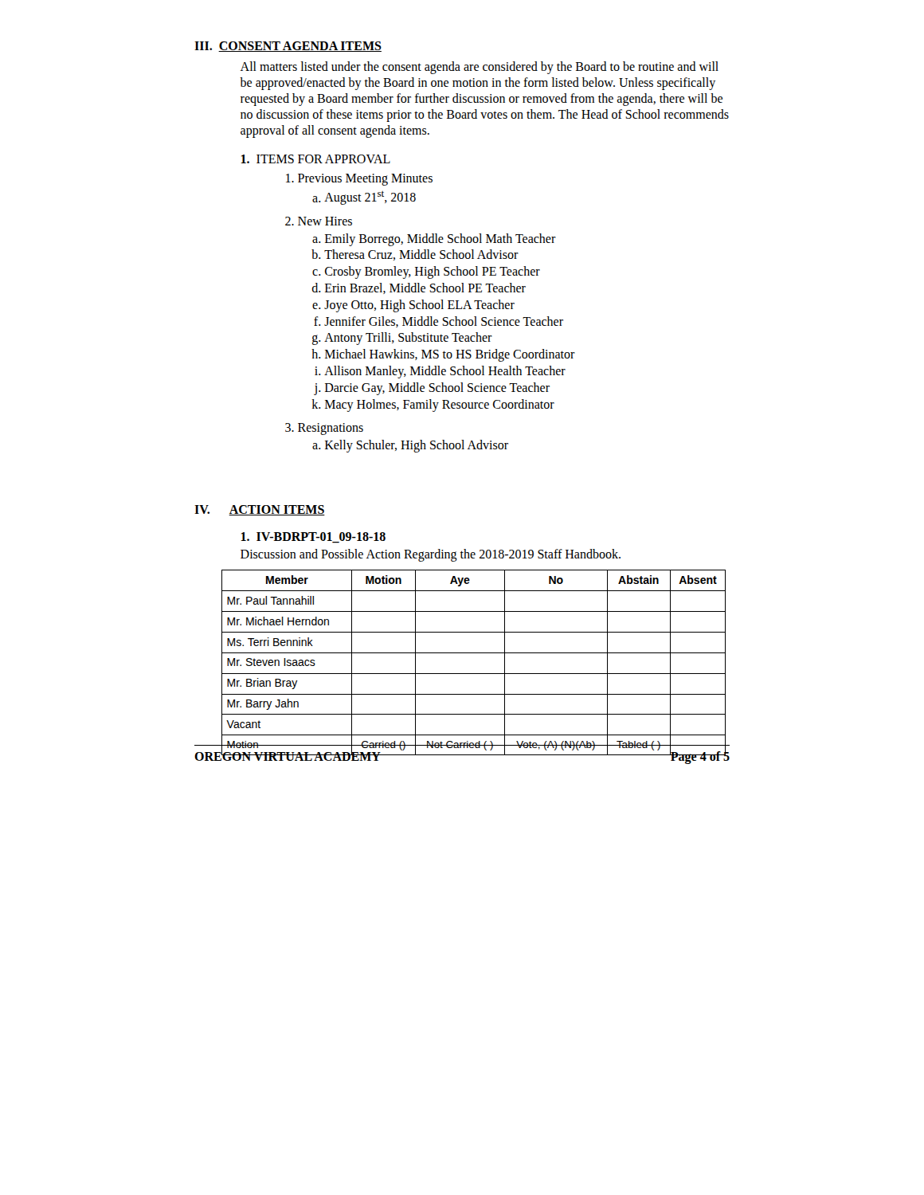III.
CONSENT AGENDA ITEMS
All matters listed under the consent agenda are considered by the Board to be routine and will be approved/enacted by the Board in one motion in the form listed below. Unless specifically requested by a Board member for further discussion or removed from the agenda, there will be no discussion of these items prior to the Board votes on them. The Head of School recommends approval of all consent agenda items.
1. ITEMS FOR APPROVAL
Previous Meeting Minutes
August 21st, 2018
New Hires
Emily Borrego, Middle School Math Teacher
Theresa Cruz, Middle School Advisor
Crosby Bromley, High School PE Teacher
Erin Brazel, Middle School PE Teacher
Joye Otto, High School ELA Teacher
Jennifer Giles, Middle School Science Teacher
Antony Trilli, Substitute Teacher
Michael Hawkins, MS to HS Bridge Coordinator
Allison Manley, Middle School Health Teacher
Darcie Gay, Middle School Science Teacher
Macy Holmes, Family Resource Coordinator
Resignations
Kelly Schuler, High School Advisor
IV.
ACTION ITEMS
1. IV-BDRPT-01_09-18-18
Discussion and Possible Action Regarding the 2018-2019 Staff Handbook.
| Member | Motion | Aye | No | Abstain | Absent |
| --- | --- | --- | --- | --- | --- |
| Mr. Paul Tannahill | | | | | |
| Mr. Michael Herndon | | | | | |
| Ms. Terri Bennink | | | | | |
| Mr. Steven Isaacs | | | | | |
| Mr. Brian Bray | | | | | |
| Mr. Barry Jahn | | | | | |
| Vacant | | | | | |
| Motion | Carried () | Not Carried ( ) | Vote, (A) (N)(Ab) | Tabled ( ) | |
OREGON VIRTUAL ACADEMY Page 4 of 5